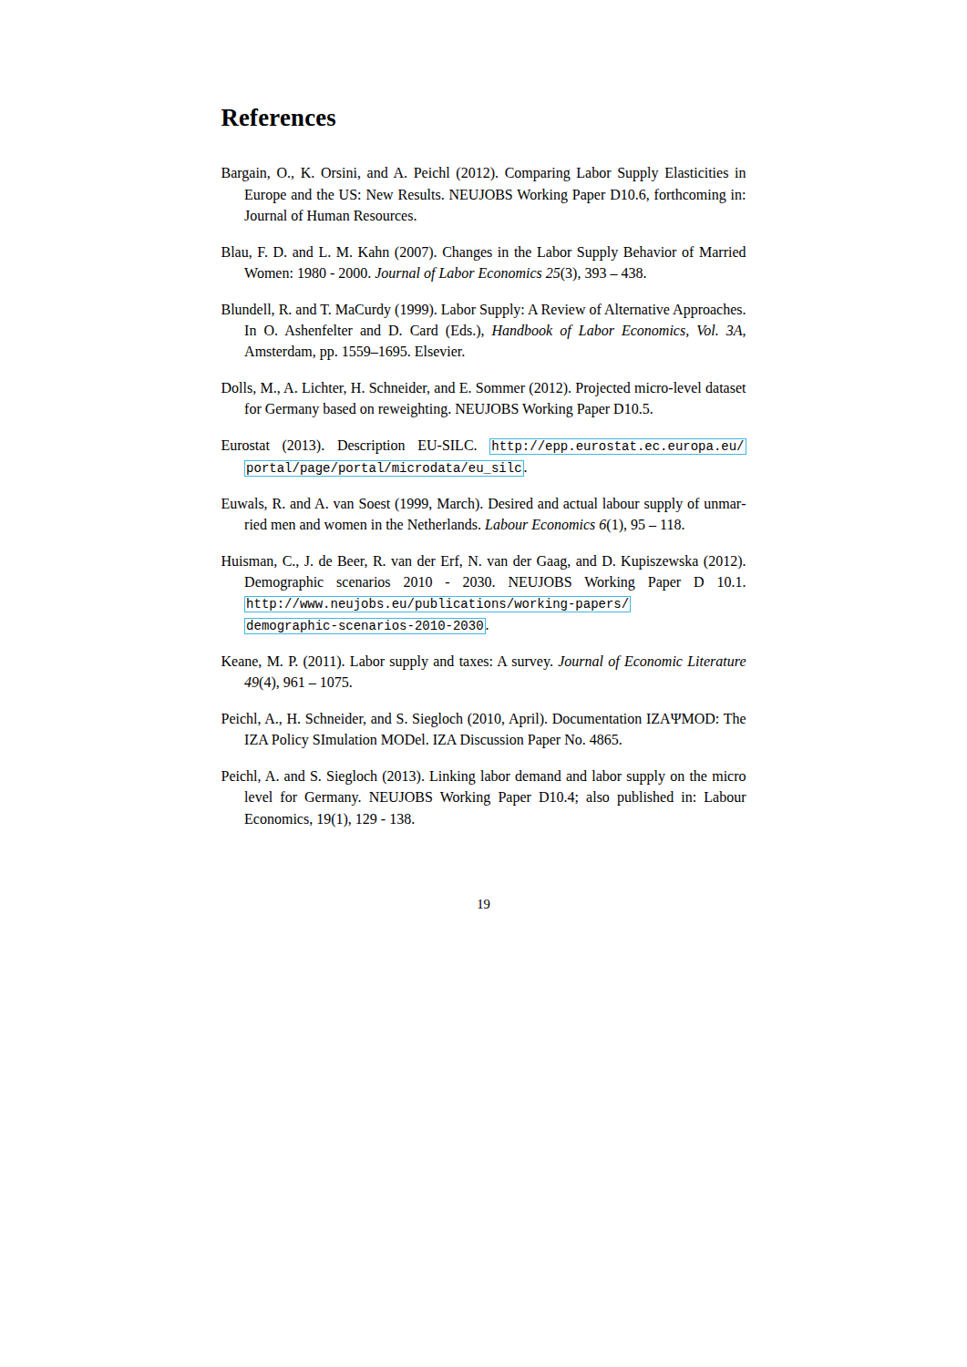References
Bargain, O., K. Orsini, and A. Peichl (2012). Comparing Labor Supply Elasticities in Europe and the US: New Results. NEUJOBS Working Paper D10.6, forthcoming in: Journal of Human Resources.
Blau, F. D. and L. M. Kahn (2007). Changes in the Labor Supply Behavior of Married Women: 1980 - 2000. Journal of Labor Economics 25(3), 393 – 438.
Blundell, R. and T. MaCurdy (1999). Labor Supply: A Review of Alternative Approaches. In O. Ashenfelter and D. Card (Eds.), Handbook of Labor Economics, Vol. 3A, Amsterdam, pp. 1559–1695. Elsevier.
Dolls, M., A. Lichter, H. Schneider, and E. Sommer (2012). Projected micro-level dataset for Germany based on reweighting. NEUJOBS Working Paper D10.5.
Eurostat (2013). Description EU-SILC. http://epp.eurostat.ec.europa.eu/ portal/page/portal/microdata/eu_silc.
Euwals, R. and A. van Soest (1999, March). Desired and actual labour supply of unmarried men and women in the Netherlands. Labour Economics 6(1), 95 – 118.
Huisman, C., J. de Beer, R. van der Erf, N. van der Gaag, and D. Kupiszewska (2012). Demographic scenarios 2010 - 2030. NEUJOBS Working Paper D 10.1. http://www.neujobs.eu/publications/working-papers/ demographic-scenarios-2010-2030.
Keane, M. P. (2011). Labor supply and taxes: A survey. Journal of Economic Literature 49(4), 961 – 1075.
Peichl, A., H. Schneider, and S. Siegloch (2010, April). Documentation IZAΨMOD: The IZA Policy SImulation MODel. IZA Discussion Paper No. 4865.
Peichl, A. and S. Siegloch (2013). Linking labor demand and labor supply on the micro level for Germany. NEUJOBS Working Paper D10.4; also published in: Labour Economics, 19(1), 129 - 138.
19